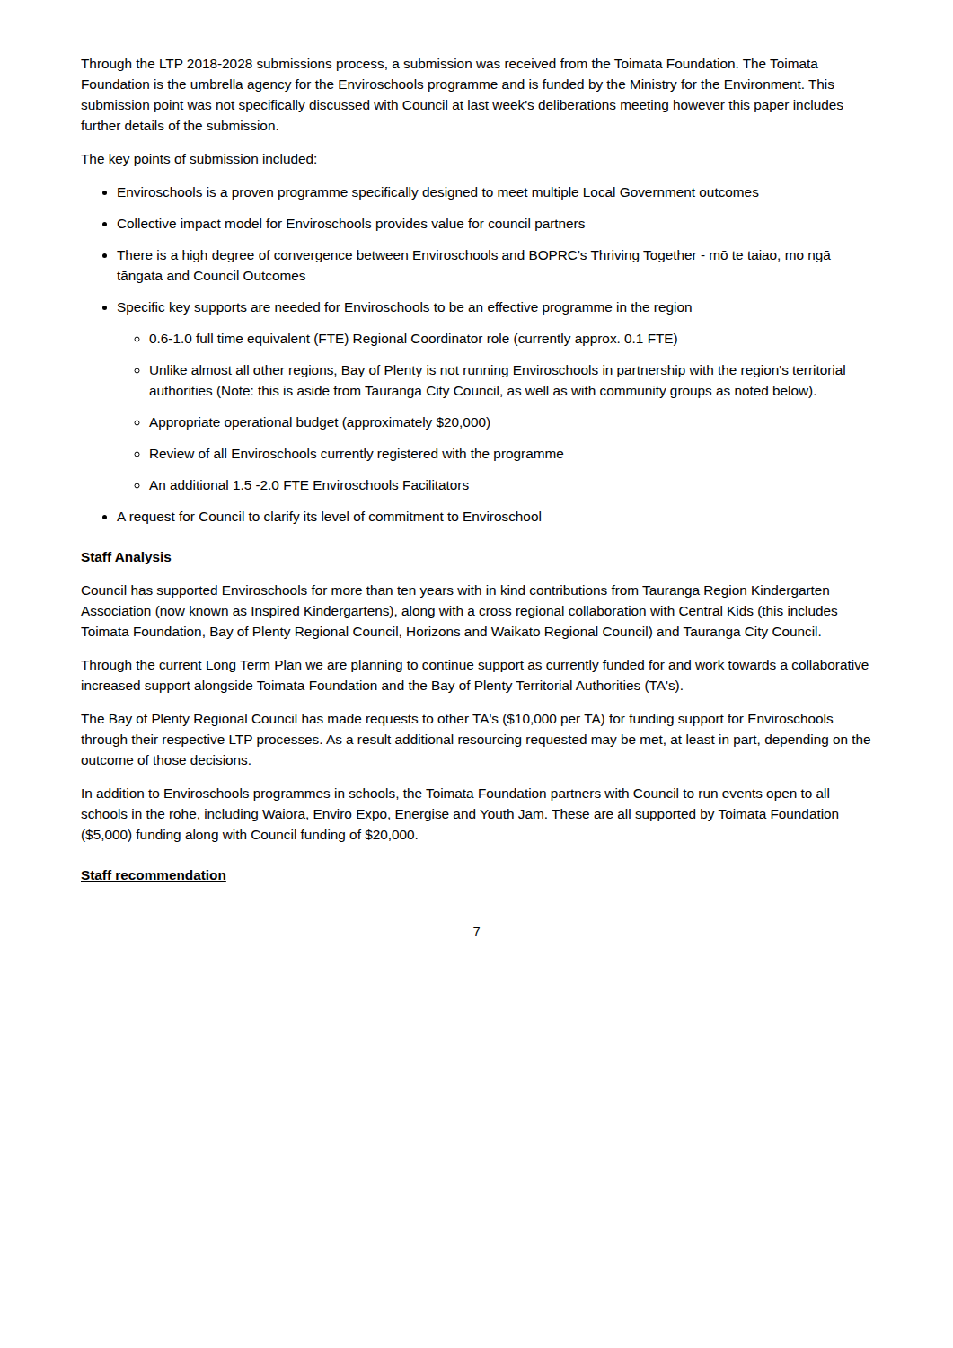Through the LTP 2018-2028 submissions process, a submission was received from the Toimata Foundation. The Toimata Foundation is the umbrella agency for the Enviroschools programme and is funded by the Ministry for the Environment. This submission point was not specifically discussed with Council at last week's deliberations meeting however this paper includes further details of the submission.
The key points of submission included:
Enviroschools is a proven programme specifically designed to meet multiple Local Government outcomes
Collective impact model for Enviroschools provides value for council partners
There is a high degree of convergence between Enviroschools and BOPRC's Thriving Together - mō te taiao, mo ngā tāngata and Council Outcomes
Specific key supports are needed for Enviroschools to be an effective programme in the region
0.6-1.0 full time equivalent (FTE) Regional Coordinator role (currently approx. 0.1 FTE)
Unlike almost all other regions, Bay of Plenty is not running Enviroschools in partnership with the region's territorial authorities (Note: this is aside from Tauranga City Council, as well as with community groups as noted below).
Appropriate operational budget (approximately $20,000)
Review of all Enviroschools currently registered with the programme
An additional 1.5 -2.0 FTE Enviroschools Facilitators
A request for Council to clarify its level of commitment to Enviroschool
Staff Analysis
Council has supported Enviroschools for more than ten years with in kind contributions from Tauranga Region Kindergarten Association (now known as Inspired Kindergartens), along with a cross regional collaboration with Central Kids (this includes Toimata Foundation, Bay of Plenty Regional Council, Horizons and Waikato Regional Council) and Tauranga City Council.
Through the current Long Term Plan we are planning to continue support as currently funded for and work towards a collaborative increased support alongside Toimata Foundation and the Bay of Plenty Territorial Authorities (TA's).
The Bay of Plenty Regional Council has made requests to other TA's ($10,000 per TA) for funding support for Enviroschools through their respective LTP processes. As a result additional resourcing requested may be met, at least in part, depending on the outcome of those decisions.
In addition to Enviroschools programmes in schools, the Toimata Foundation partners with Council to run events open to all schools in the rohe, including Waiora, Enviro Expo, Energise and Youth Jam. These are all supported by Toimata Foundation ($5,000) funding along with Council funding of $20,000.
Staff recommendation
7